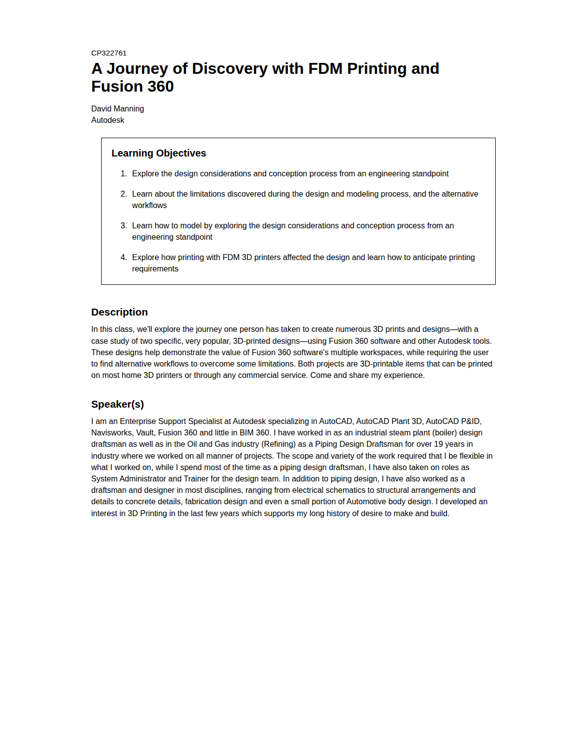CP322761
A Journey of Discovery with FDM Printing and Fusion 360
David Manning Autodesk
Learning Objectives
Explore the design considerations and conception process from an engineering standpoint
Learn about the limitations discovered during the design and modeling process, and the alternative workflows
Learn how to model by exploring the design considerations and conception process from an engineering standpoint
Explore how printing with FDM 3D printers affected the design and learn how to anticipate printing requirements
Description
In this class, we'll explore the journey one person has taken to create numerous 3D prints and designs—with a case study of two specific, very popular, 3D-printed designs—using Fusion 360 software and other Autodesk tools. These designs help demonstrate the value of Fusion 360 software's multiple workspaces, while requiring the user to find alternative workflows to overcome some limitations. Both projects are 3D-printable items that can be printed on most home 3D printers or through any commercial service. Come and share my experience.
Speaker(s)
I am an Enterprise Support Specialist at Autodesk specializing in AutoCAD, AutoCAD Plant 3D, AutoCAD P&ID, Navisworks, Vault, Fusion 360 and little in BIM 360. I have worked in as an industrial steam plant (boiler) design draftsman as well as in the Oil and Gas industry (Refining) as a Piping Design Draftsman for over 19 years in industry where we worked on all manner of projects. The scope and variety of the work required that I be flexible in what I worked on, while I spend most of the time as a piping design draftsman, I have also taken on roles as System Administrator and Trainer for the design team. In addition to piping design, I have also worked as a draftsman and designer in most disciplines, ranging from electrical schematics to structural arrangements and details to concrete details, fabrication design and even a small portion of Automotive body design. I developed an interest in 3D Printing in the last few years which supports my long history of desire to make and build.